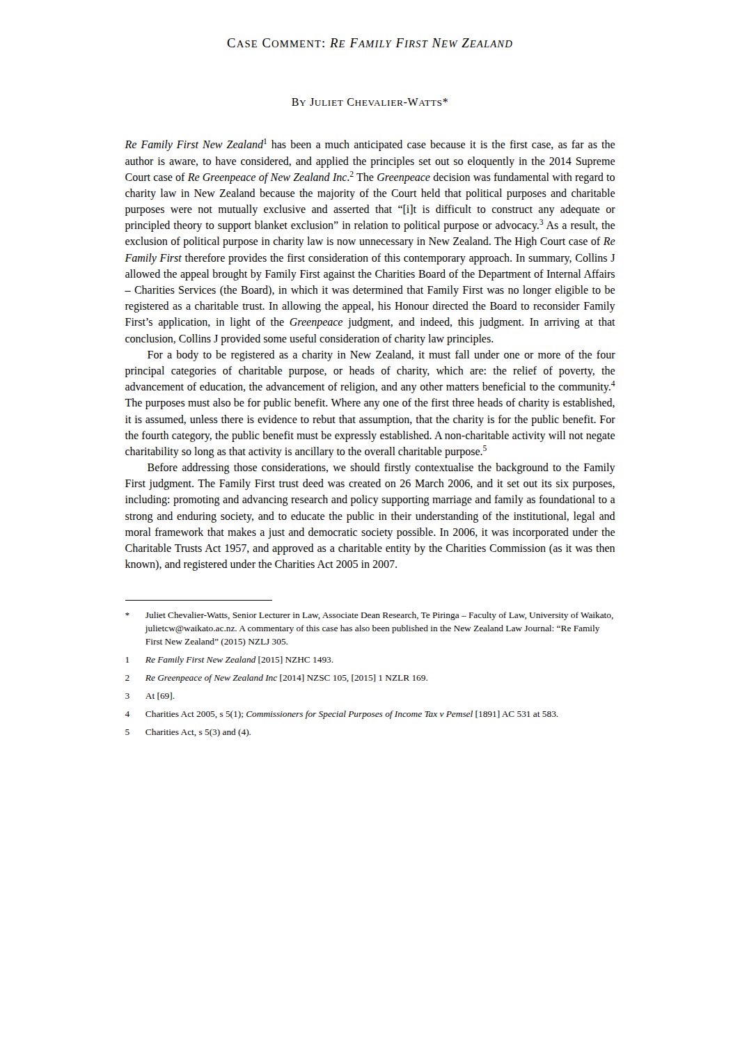CASE COMMENT: RE FAMILY FIRST NEW ZEALAND
BY JULIET CHEVALIER-WATTS*
Re Family First New Zealand1 has been a much anticipated case because it is the first case, as far as the author is aware, to have considered, and applied the principles set out so eloquently in the 2014 Supreme Court case of Re Greenpeace of New Zealand Inc.2 The Greenpeace decision was fundamental with regard to charity law in New Zealand because the majority of the Court held that political purposes and charitable purposes were not mutually exclusive and asserted that “[i]t is difficult to construct any adequate or principled theory to support blanket exclusion” in relation to political purpose or advocacy.3 As a result, the exclusion of political purpose in charity law is now unnecessary in New Zealand. The High Court case of Re Family First therefore provides the first consideration of this contemporary approach. In summary, Collins J allowed the appeal brought by Family First against the Charities Board of the Department of Internal Affairs – Charities Services (the Board), in which it was determined that Family First was no longer eligible to be registered as a charitable trust. In allowing the appeal, his Honour directed the Board to reconsider Family First’s application, in light of the Greenpeace judgment, and indeed, this judgment. In arriving at that conclusion, Collins J provided some useful consideration of charity law principles.
For a body to be registered as a charity in New Zealand, it must fall under one or more of the four principal categories of charitable purpose, or heads of charity, which are: the relief of poverty, the advancement of education, the advancement of religion, and any other matters beneficial to the community.4 The purposes must also be for public benefit. Where any one of the first three heads of charity is established, it is assumed, unless there is evidence to rebut that assumption, that the charity is for the public benefit. For the fourth category, the public benefit must be expressly established. A non-charitable activity will not negate charitability so long as that activity is ancillary to the overall charitable purpose.5
Before addressing those considerations, we should firstly contextualise the background to the Family First judgment. The Family First trust deed was created on 26 March 2006, and it set out its six purposes, including: promoting and advancing research and policy supporting marriage and family as foundational to a strong and enduring society, and to educate the public in their understanding of the institutional, legal and moral framework that makes a just and democratic society possible. In 2006, it was incorporated under the Charitable Trusts Act 1957, and approved as a charitable entity by the Charities Commission (as it was then known), and registered under the Charities Act 2005 in 2007.
*
Juliet Chevalier-Watts, Senior Lecturer in Law, Associate Dean Research, Te Piringa – Faculty of Law, University of Waikato, julietcw@waikato.ac.nz. A commentary of this case has also been published in the New Zealand Law Journal: “Re Family First New Zealand” (2015) NZLJ 305.
1
Re Family First New Zealand [2015] NZHC 1493.
2
Re Greenpeace of New Zealand Inc [2014] NZSC 105, [2015] 1 NZLR 169.
3
At [69].
4
Charities Act 2005, s 5(1); Commissioners for Special Purposes of Income Tax v Pemsel [1891] AC 531 at 583.
5
Charities Act, s 5(3) and (4).